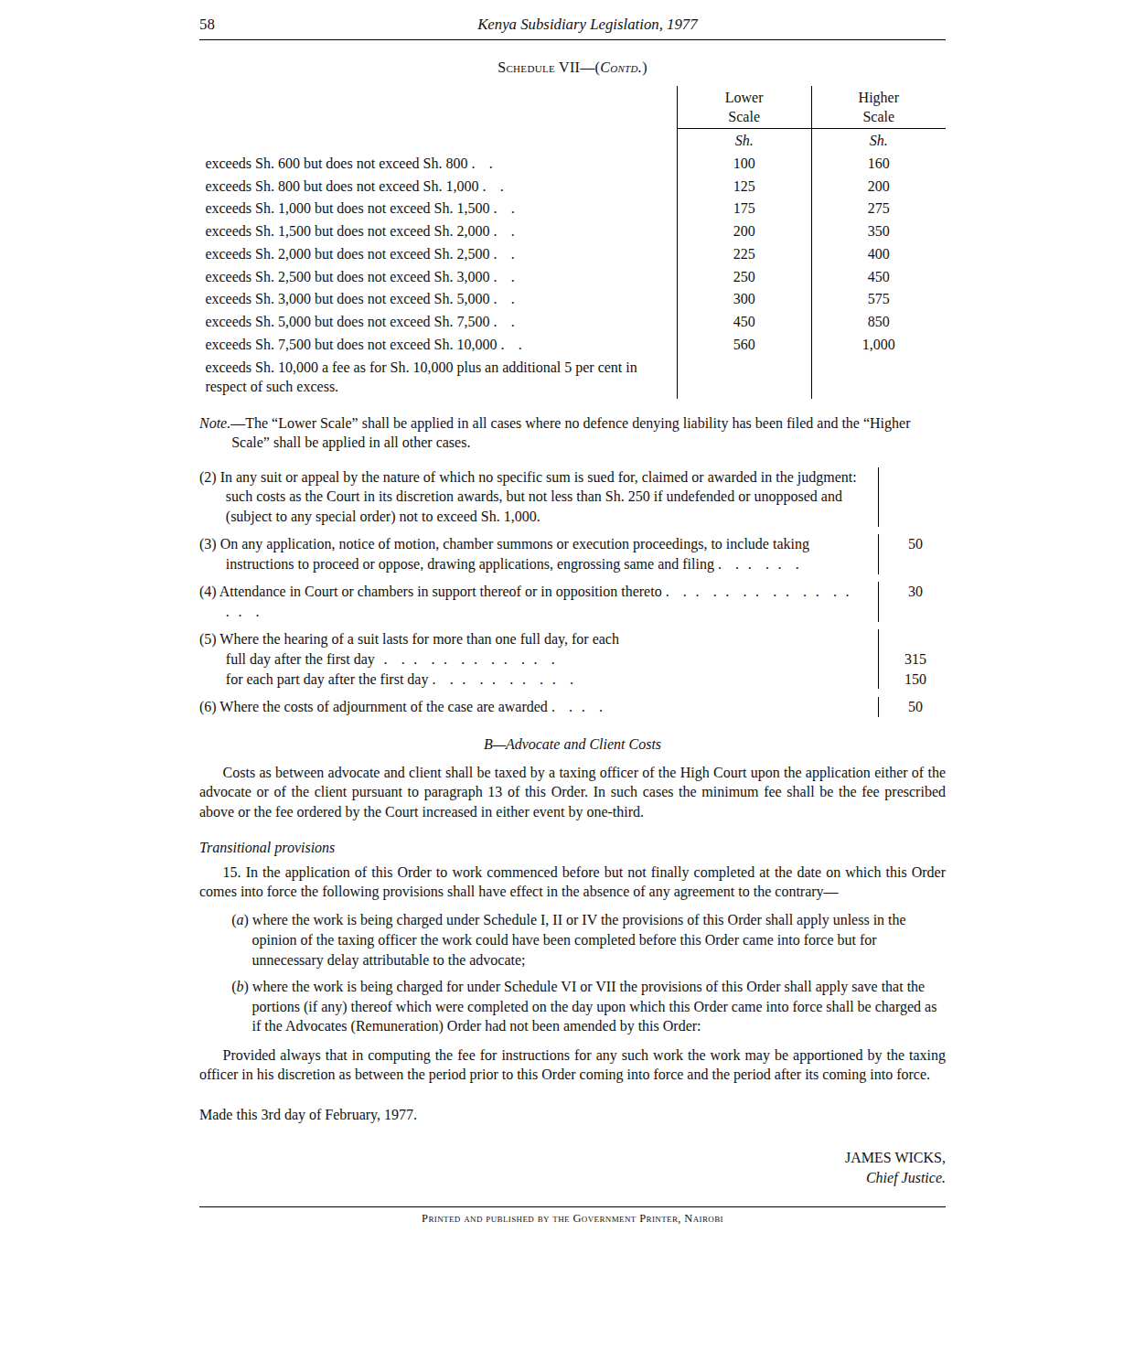58 Kenya Subsidiary Legislation, 1977
Schedule VII—(Contd.)
| | Lower Scale | Higher Scale |
| --- | --- | --- |
| | Sh. | Sh. |
| exceeds Sh. 600 but does not exceed Sh. 800 | 100 | 160 |
| exceeds Sh. 800 but does not exceed Sh. 1,000 | 125 | 200 |
| exceeds Sh. 1,000 but does not exceed Sh. 1,500 | 175 | 275 |
| exceeds Sh. 1,500 but does not exceed Sh. 2,000 | 200 | 350 |
| exceeds Sh. 2,000 but does not exceed Sh. 2,500 | 225 | 400 |
| exceeds Sh. 2,500 but does not exceed Sh. 3,000 | 250 | 450 |
| exceeds Sh. 3,000 but does not exceed Sh. 5,000 | 300 | 575 |
| exceeds Sh. 5,000 but does not exceed Sh. 7,500 | 450 | 850 |
| exceeds Sh. 7,500 but does not exceed Sh. 10,000 | 560 | 1,000 |
| exceeds Sh. 10,000 a fee as for Sh. 10,000 plus an additional 5 per cent in respect of such excess. | | |
Note.—The “Lower Scale” shall be applied in all cases where no defence denying liability has been filed and the “Higher Scale” shall be applied in all other cases.
(2) In any suit or appeal by the nature of which no specific sum is sued for, claimed or awarded in the judgment: such costs as the Court in its discretion awards, but not less than Sh. 250 if undefended or unopposed and (subject to any special order) not to exceed Sh. 1,000.
(3) On any application, notice of motion, chamber summons or execution proceedings, to include taking instructions to proceed or oppose, drawing applications, engrossing same and filing
50
(4) Attendance in Court or chambers in support thereof or in opposition thereto
30
(5) Where the hearing of a suit lasts for more than one full day, for each
full day after the first day
315
for each part day after the first day
150
(6) Where the costs of adjournment of the case are awarded
50
B—Advocate and Client Costs
Costs as between advocate and client shall be taxed by a taxing officer of the High Court upon the application either of the advocate or of the client pursuant to paragraph 13 of this Order. In such cases the minimum fee shall be the fee prescribed above or the fee ordered by the Court increased in either event by one-third.
Transitional provisions
15. In the application of this Order to work commenced before but not finally completed at the date on which this Order comes into force the following provisions shall have effect in the absence of any agreement to the contrary—
(a) where the work is being charged under Schedule I, II or IV the provisions of this Order shall apply unless in the opinion of the taxing officer the work could have been completed before this Order came into force but for unnecessary delay attributable to the advocate;
(b) where the work is being charged for under Schedule VI or VII the provisions of this Order shall apply save that the portions (if any) thereof which were completed on the day upon which this Order came into force shall be charged as if the Advocates (Remuneration) Order had not been amended by this Order:
Provided always that in computing the fee for instructions for any such work the work may be apportioned by the taxing officer in his discretion as between the period prior to this Order coming into force and the period after its coming into force.
Made this 3rd day of February, 1977.
JAMES WICKS, Chief Justice.
Printed and published by the Government Printer, Nairobi